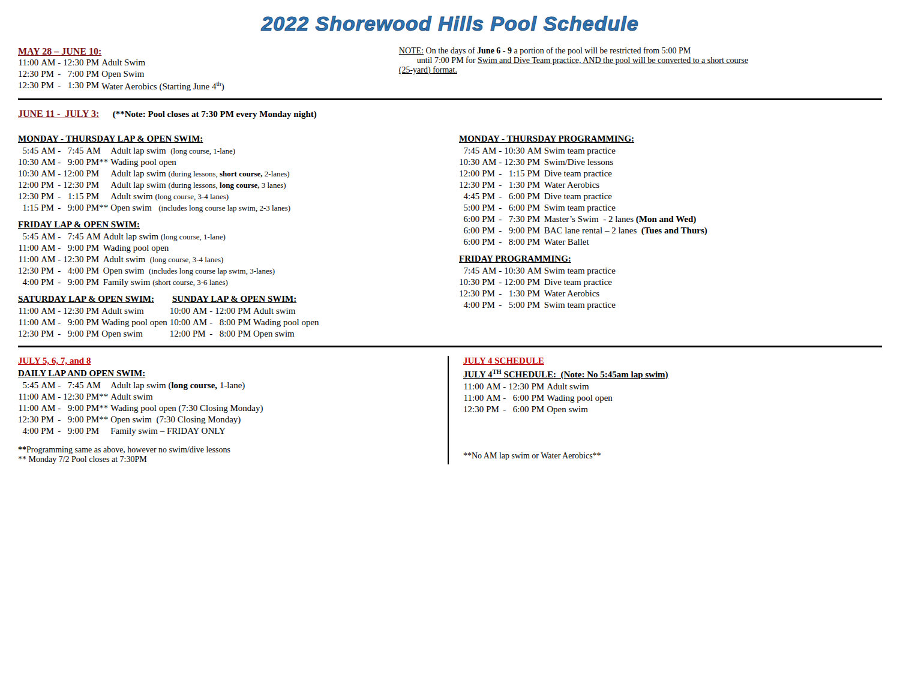2022 Shorewood Hills Pool Schedule
MAY 28 – JUNE 10:
| 11:00 | AM | - | 12:30 | PM | Adult Swim |
| 12:30 | PM | - | 7:00 | PM | Open Swim |
| 12:30 | PM | - | 1:30 | PM | Water Aerobics (Starting June 4 th ) |
NOTE: On the days of June 6 - 9 a portion of the pool will be restricted from 5:00 PM
until 7:00 PM for Swim and Dive Team practice, AND the pool will be converted to a short course
(25-yard) format.
JUNE 11 - JULY 3: (**Note: Pool closes at 7:30 PM every Monday night)
MONDAY - THURSDAY LAP & OPEN SWIM:
| 5:45 | AM | - | 7:45 | AM | Adult lap swim (long course, 1-lane) |
| 10:30 | AM | - | 9:00 | PM** | Wading pool open |
| 10:30 | AM | - | 12:00 | PM | Adult lap swim (during lessons, short course, 2-lanes) |
| 12:00 | PM | - | 12:30 | PM | Adult lap swim (during lessons, long course, 3 lanes) |
| 12:30 | PM | - | 1:15 | PM | Adult swim (long course, 3-4 lanes) |
| 1:15 | PM | - | 9:00 | PM** | Open swim (includes long course lap swim, 2-3 lanes) |
FRIDAY LAP & OPEN SWIM:
| 5:45 | AM | - | 7:45 | AM | Adult lap swim (long course, 1-lane) |
| 11:00 | AM | - | 9:00 | PM | Wading pool open |
| 11:00 | AM | - | 12:30 | PM | Adult swim (long course, 3-4 lanes) |
| 12:30 | PM | - | 4:00 | PM | Open swim (includes long course lap swim, 3-lanes) |
| 4:00 | PM | - | 9:00 | PM | Family swim (short course, 3-6 lanes) |
SATURDAY LAP & OPEN SWIM:
SUNDAY LAP & OPEN SWIM:
| 11:00 | AM | - | 12:30 | PM | Adult swim | 10:00 | AM | - | 12:00 | PM | Adult swim |
| 11:00 | AM | - | 9:00 | PM | Wading pool open | 10:00 | AM | - | 8:00 | PM | Wading pool open |
| 12:30 | PM | - | 9:00 | PM | Open swim | 12:00 | PM | - | 8:00 | PM | Open swim |
MONDAY - THURSDAY PROGRAMMING:
| 7:45 | AM | - | 10:30 | AM | Swim team practice |
| 10:30 | AM | - | 12:30 | PM | Swim/Dive lessons |
| 12:00 | PM | - | 1:15 | PM | Dive team practice |
| 12:30 | PM | - | 1:30 | PM | Water Aerobics |
| 4:45 | PM | - | 6:00 | PM | Dive team practice |
| 5:00 | PM | - | 6:00 | PM | Swim team practice |
| 6:00 | PM | - | 7:30 | PM | Master’s Swim - 2 lanes (Mon and Wed) |
| 6:00 | PM | - | 9:00 | PM | BAC lane rental – 2 lanes (Tues and Thurs) |
| 6:00 | PM | - | 8:00 | PM | Water Ballet |
FRIDAY PROGRAMMING:
| 7:45 | AM | - | 10:30 | AM | Swim team practice |
| 10:30 | PM | - | 12:00 | PM | Dive team practice |
| 12:30 | PM | - | 1:30 | PM | Water Aerobics |
| 4:00 | PM | - | 5:00 | PM | Swim team practice |
JULY 5, 6, 7, and 8
DAILY LAP AND OPEN SWIM:
| 5:45 | AM | - | 7:45 | AM | Adult lap swim ( long course, 1-lane) |
| 11:00 | AM | - | 12:30 | PM** | Adult swim |
| 11:00 | AM | - | 9:00 | PM** | Wading pool open (7:30 Closing Monday) |
| 12:30 | PM | - | 9:00 | PM** | Open swim (7:30 Closing Monday) |
| 4:00 | PM | - | 9:00 | PM | Family swim – FRIDAY ONLY |
**Programming same as above, however no swim/dive lessons
** Monday 7/2 Pool closes at 7:30PM
JULY 4 SCHEDULE
JULY 4TH SCHEDULE: (Note: No 5:45am lap swim)
| 11:00 | AM | - | 12:30 | PM | Adult swim |
| 11:00 | AM | - | 6:00 | PM | Wading pool open |
| 12:30 | PM | - | 6:00 | PM | Open swim |
**No AM lap swim or Water Aerobics**